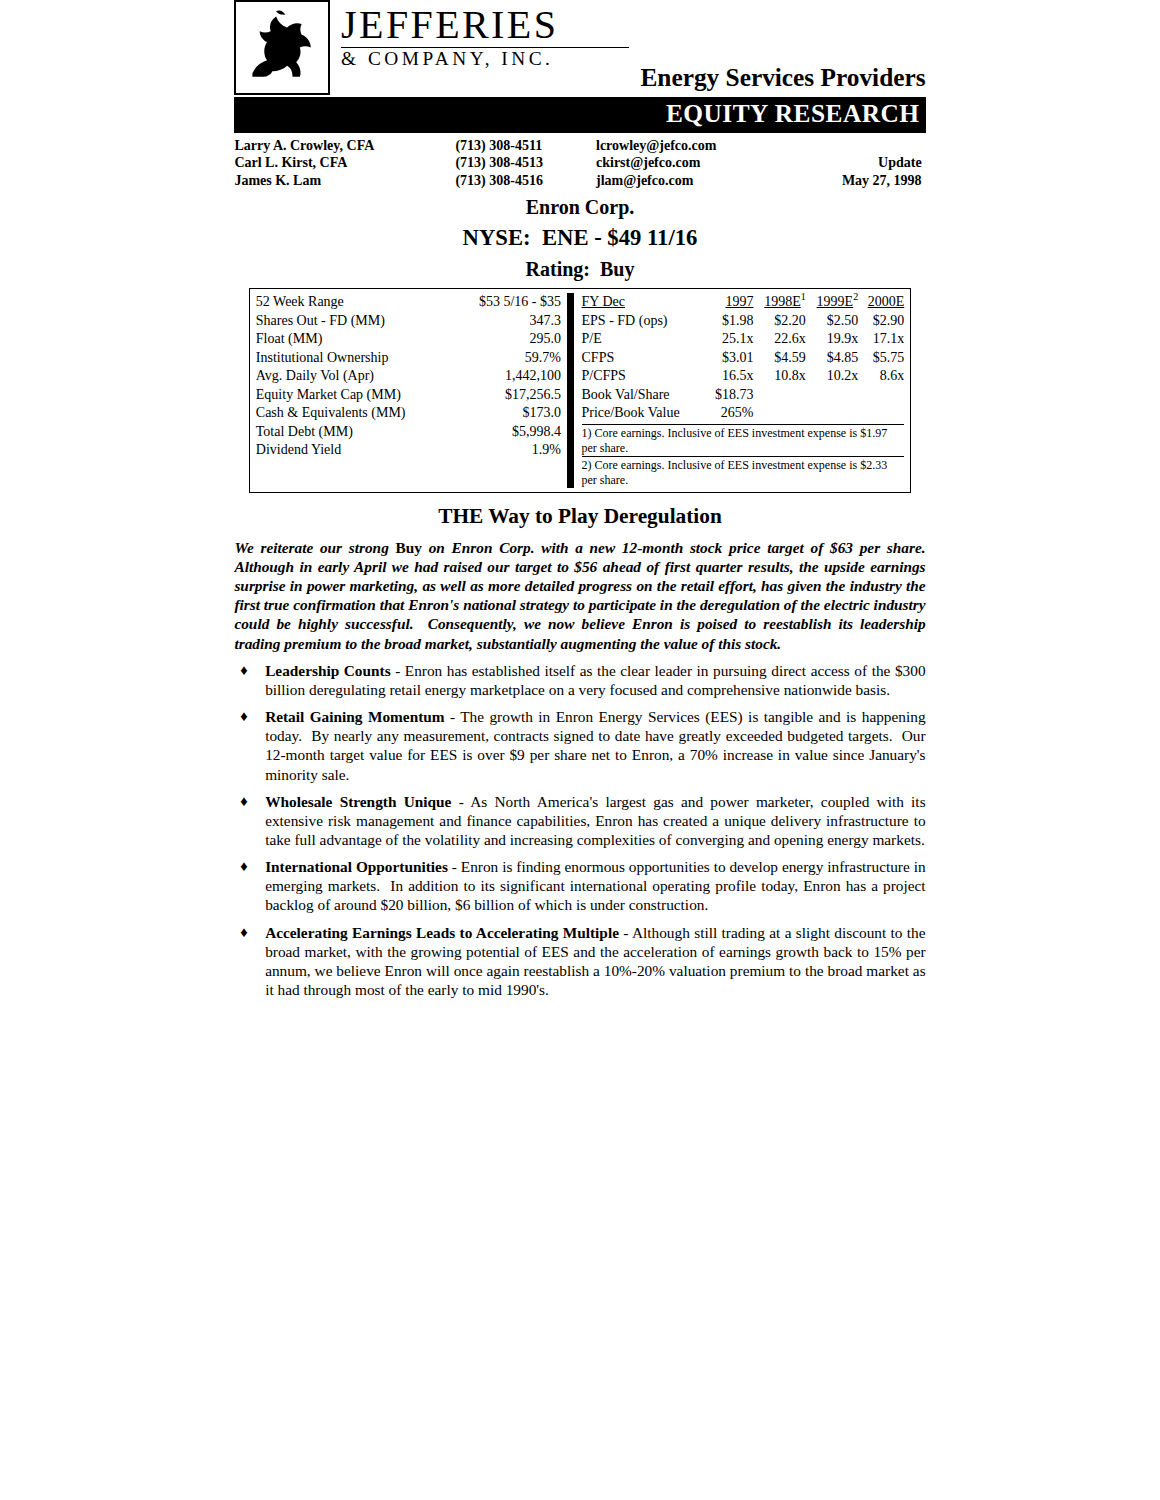JEFFERIES
& COMPANY, INC.
Energy Services Providers
EQUITY RESEARCH
| Larry A. Crowley, CFA | (713) 308-4511 | lcrowley@jefco.com | |
| Carl L. Kirst, CFA | (713) 308-4513 | ckirst@jefco.com | Update |
| James K. Lam | (713) 308-4516 | jlam@jefco.com | May 27, 1998 |
Enron Corp.
NYSE: ENE - $49 11/16
Rating: Buy
| / 52 Week Range / $53 5/16 - $35 / / Shares Out - FD (MM) / 347.3 / / Float (MM) / 295.0 / / Institutional Ownership / 59.7% / / Avg. Daily Vol (Apr) / 1,442,100 / / Equity Market Cap (MM) / $17,256.5 / / Cash & Equivalents (MM) / $173.0 / / Total Debt (MM) / $5,998.4 / / Dividend Yield / 1.9% / | | / FY Dec / 1997 / 1998E 1 / 1999E 2 / 2000E / / --- / --- / --- / --- / --- / / EPS - FD (ops) / $1.98 / $2.20 / $2.50 / $2.90 / / P/E / 25.1x / 22.6x / 19.9x / 17.1x / / CFPS / $3.01 / $4.59 / $4.85 / $5.75 / / P/CFPS / 16.5x / 10.8x / 10.2x / 8.6x / / Book Val/Share / $18.73 / / / / / Price/Book Value / 265% / / / / 1) Core earnings. Inclusive of EES investment expense is $1.97 per share. 2) Core earnings. Inclusive of EES investment expense is $2.33 per share. |
THE Way to Play Deregulation
We reiterate our strong Buy on Enron Corp. with a new 12-month stock price target of $63 per share. Although in early April we had raised our target to $56 ahead of first quarter results, the upside earnings surprise in power marketing, as well as more detailed progress on the retail effort, has given the industry the first true confirmation that Enron's national strategy to participate in the deregulation of the electric industry could be highly successful. Consequently, we now believe Enron is poised to reestablish its leadership trading premium to the broad market, substantially augmenting the value of this stock.
Leadership Counts - Enron has established itself as the clear leader in pursuing direct access of the $300 billion deregulating retail energy marketplace on a very focused and comprehensive nationwide basis.
Retail Gaining Momentum - The growth in Enron Energy Services (EES) is tangible and is happening today. By nearly any measurement, contracts signed to date have greatly exceeded budgeted targets. Our 12-month target value for EES is over $9 per share net to Enron, a 70% increase in value since January's minority sale.
Wholesale Strength Unique - As North America's largest gas and power marketer, coupled with its extensive risk management and finance capabilities, Enron has created a unique delivery infrastructure to take full advantage of the volatility and increasing complexities of converging and opening energy markets.
International Opportunities - Enron is finding enormous opportunities to develop energy infrastructure in emerging markets. In addition to its significant international operating profile today, Enron has a project backlog of around $20 billion, $6 billion of which is under construction.
Accelerating Earnings Leads to Accelerating Multiple - Although still trading at a slight discount to the broad market, with the growing potential of EES and the acceleration of earnings growth back to 15% per annum, we believe Enron will once again reestablish a 10%-20% valuation premium to the broad market as it had through most of the early to mid 1990's.